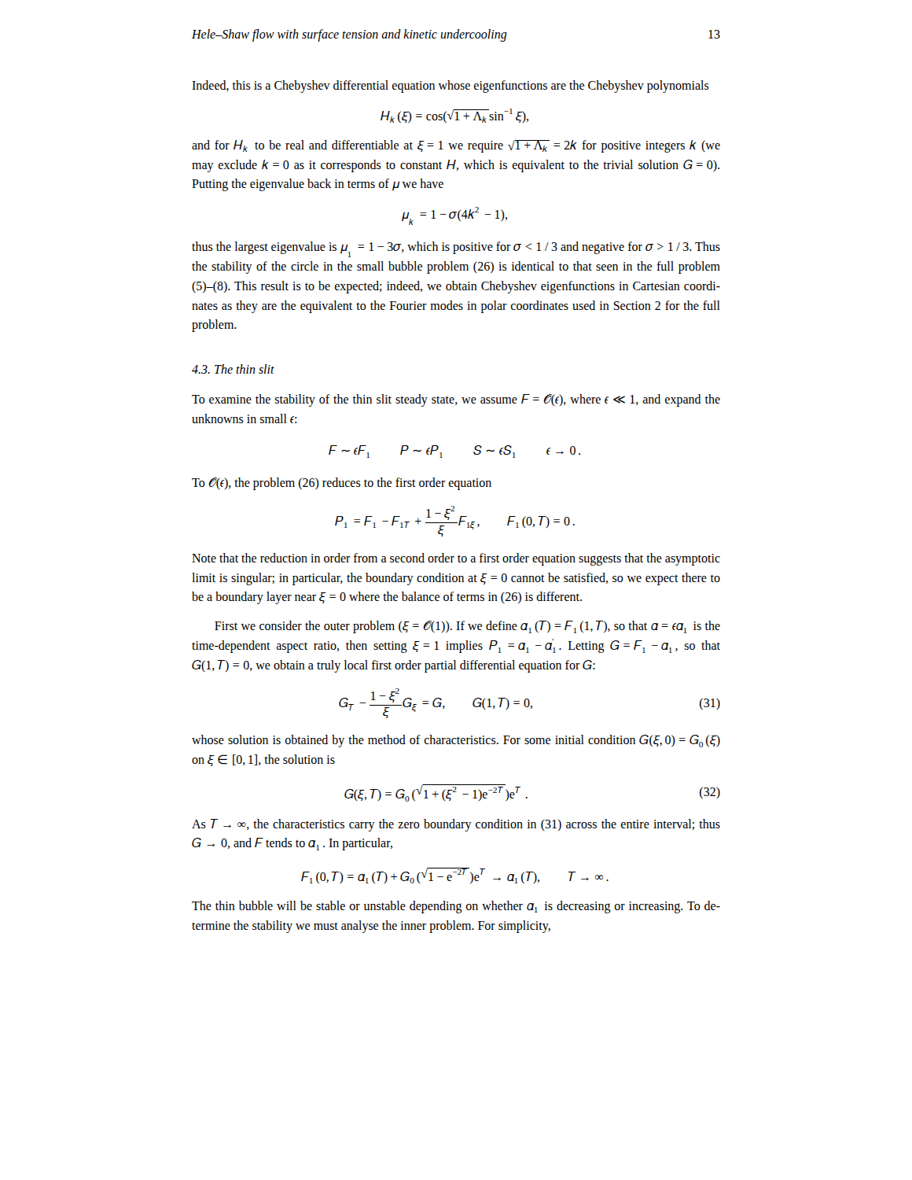Hele–Shaw flow with surface tension and kinetic undercooling 13
Indeed, this is a Chebyshev differential equation whose eigenfunctions are the Chebyshev polynomials
Hk (ξ) = cos⁡ ( 1+Λk sin−1 ⁡ξ ) ,
and for Hk to be real and differentiable at ξ=1 we require 1+Λk=2k for positive integers k (we may exclude k=0 as it corresponds to constant H, which is equivalent to the trivial solution G=0). Putting the eigenvalue back in terms of μ we have
μk = 1−σ (4k2−1) ,
thus the largest eigenvalue is μ1=1−3σ, which is positive for σ<1/3 and negative for σ>1/3. Thus the stability of the circle in the small bubble problem (26) is identical to that seen in the full problem (5)–(8). This result is to be expected; indeed, we obtain Chebyshev eigenfunctions in Cartesian coordinates as they are the equivalent to the Fourier modes in polar coordinates used in Section 2 for the full problem.
4.3. The thin slit
To examine the stability of the thin slit steady state, we assume F=𝒪(ϵ), where ϵ≪1, and expand the unknowns in small ϵ:
F∼ϵF1 P∼ϵP1 S∼ϵS1 ϵ→0.
To 𝒪(ϵ), the problem (26) reduces to the first order equation
P1 = F1 − F1T + 1−ξ2 ξ F1ξ , F1 (0,T) =0.
Note that the reduction in order from a second order to a first order equation suggests that the asymptotic limit is singular; in particular, the boundary condition at ξ=0 cannot be satisfied, so we expect there to be a boundary layer near ξ=0 where the balance of terms in (26) is different.
First we consider the outer problem (ξ=𝒪(1)). If we define α1(T)=F1(1,T), so that α=ϵα1 is the time-dependent aspect ratio, then setting ξ=1 implies P1=α1−α1′. Letting G=F1−α1, so that G(1,T)=0, we obtain a truly local first order partial differential equation for G:
GT − 1−ξ2 ξ Gξ = G , G(1,T) =0,
(31)
whose solution is obtained by the method of characteristics. For some initial condition G(ξ,0)=G0(ξ) on ξ∈[0,1], the solution is
G(ξ,T) = G0 ( 1+ (ξ2−1) e−2T ) eT .
(32)
As T→∞, the characteristics carry the zero boundary condition in (31) across the entire interval; thus G→0, and F tends to α1. In particular,
F1 (0,T) = α1 (T) + G0 ( 1−e−2T ) eT → α1 (T) , T→∞.
The thin bubble will be stable or unstable depending on whether α1 is decreasing or increasing. To determine the stability we must analyse the inner problem. For simplicity,